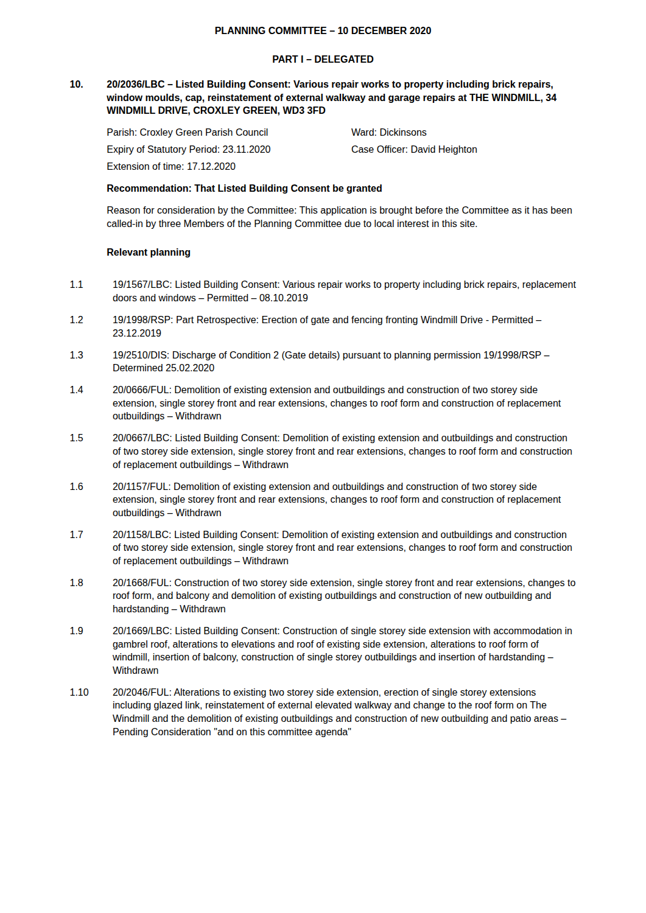PLANNING COMMITTEE – 10 DECEMBER 2020
PART I – DELEGATED
10.
20/2036/LBC – Listed Building Consent: Various repair works to property including brick repairs, window moulds, cap, reinstatement of external walkway and garage repairs at THE WINDMILL, 34 WINDMILL DRIVE, CROXLEY GREEN, WD3 3FD
Parish: Croxley Green Parish Council
Ward: Dickinsons
Expiry of Statutory Period: 23.11.2020
Case Officer: David Heighton
Extension of time: 17.12.2020
Recommendation: That Listed Building Consent be granted
Reason for consideration by the Committee: This application is brought before the Committee as it has been called-in by three Members of the Planning Committee due to local interest in this site.
Relevant planning
1.1 19/1567/LBC: Listed Building Consent: Various repair works to property including brick repairs, replacement doors and windows – Permitted – 08.10.2019
1.2 19/1998/RSP: Part Retrospective: Erection of gate and fencing fronting Windmill Drive - Permitted – 23.12.2019
1.3 19/2510/DIS: Discharge of Condition 2 (Gate details) pursuant to planning permission 19/1998/RSP – Determined 25.02.2020
1.4 20/0666/FUL: Demolition of existing extension and outbuildings and construction of two storey side extension, single storey front and rear extensions, changes to roof form and construction of replacement outbuildings – Withdrawn
1.5 20/0667/LBC: Listed Building Consent: Demolition of existing extension and outbuildings and construction of two storey side extension, single storey front and rear extensions, changes to roof form and construction of replacement outbuildings – Withdrawn
1.6 20/1157/FUL: Demolition of existing extension and outbuildings and construction of two storey side extension, single storey front and rear extensions, changes to roof form and construction of replacement outbuildings – Withdrawn
1.7 20/1158/LBC: Listed Building Consent: Demolition of existing extension and outbuildings and construction of two storey side extension, single storey front and rear extensions, changes to roof form and construction of replacement outbuildings – Withdrawn
1.8 20/1668/FUL: Construction of two storey side extension, single storey front and rear extensions, changes to roof form, and balcony and demolition of existing outbuildings and construction of new outbuilding and hardstanding – Withdrawn
1.9 20/1669/LBC: Listed Building Consent: Construction of single storey side extension with accommodation in gambrel roof, alterations to elevations and roof of existing side extension, alterations to roof form of windmill, insertion of balcony, construction of single storey outbuildings and insertion of hardstanding – Withdrawn
1.10 20/2046/FUL: Alterations to existing two storey side extension, erection of single storey extensions including glazed link, reinstatement of external elevated walkway and change to the roof form on The Windmill and the demolition of existing outbuildings and construction of new outbuilding and patio areas – Pending Consideration "and on this committee agenda"